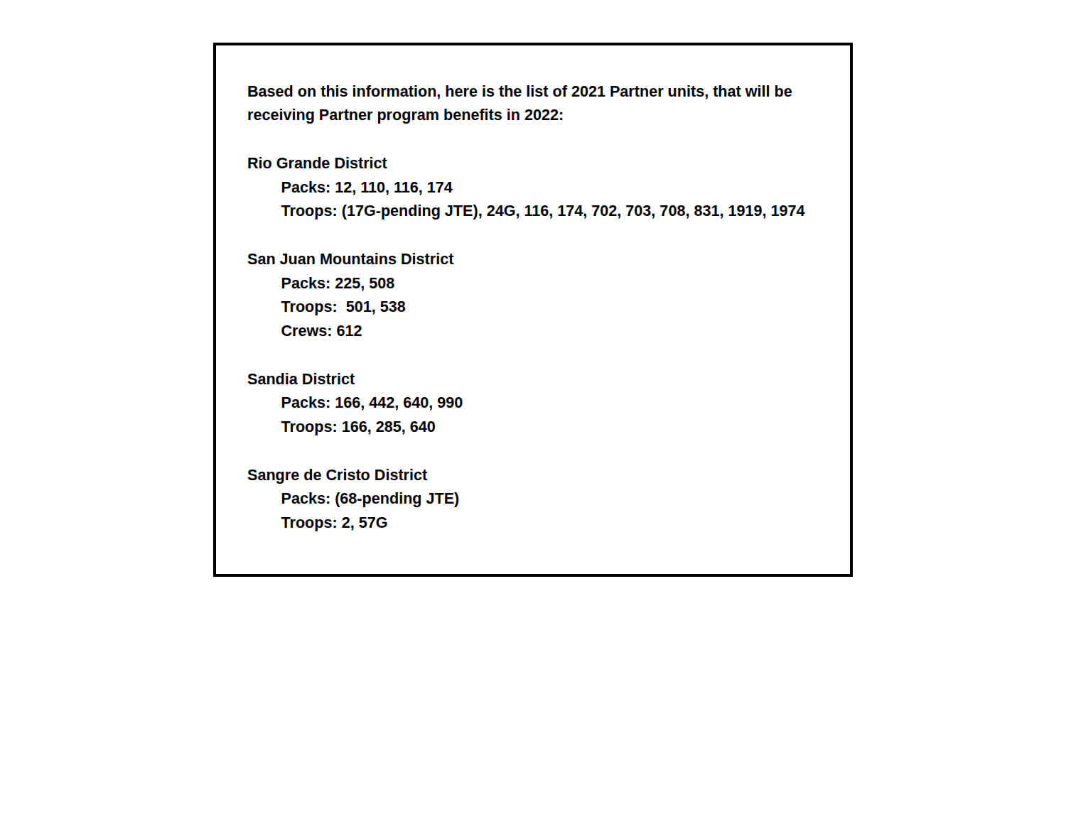Based on this information, here is the list of 2021 Partner units, that will be receiving Partner program benefits in 2022:
Rio Grande District
Packs: 12, 110, 116, 174
Troops: (17G-pending JTE), 24G, 116, 174, 702, 703, 708, 831, 1919, 1974
San Juan Mountains District
Packs: 225, 508
Troops: 501, 538
Crews: 612
Sandia District
Packs: 166, 442, 640, 990
Troops: 166, 285, 640
Sangre de Cristo District
Packs: (68-pending JTE)
Troops: 2, 57G